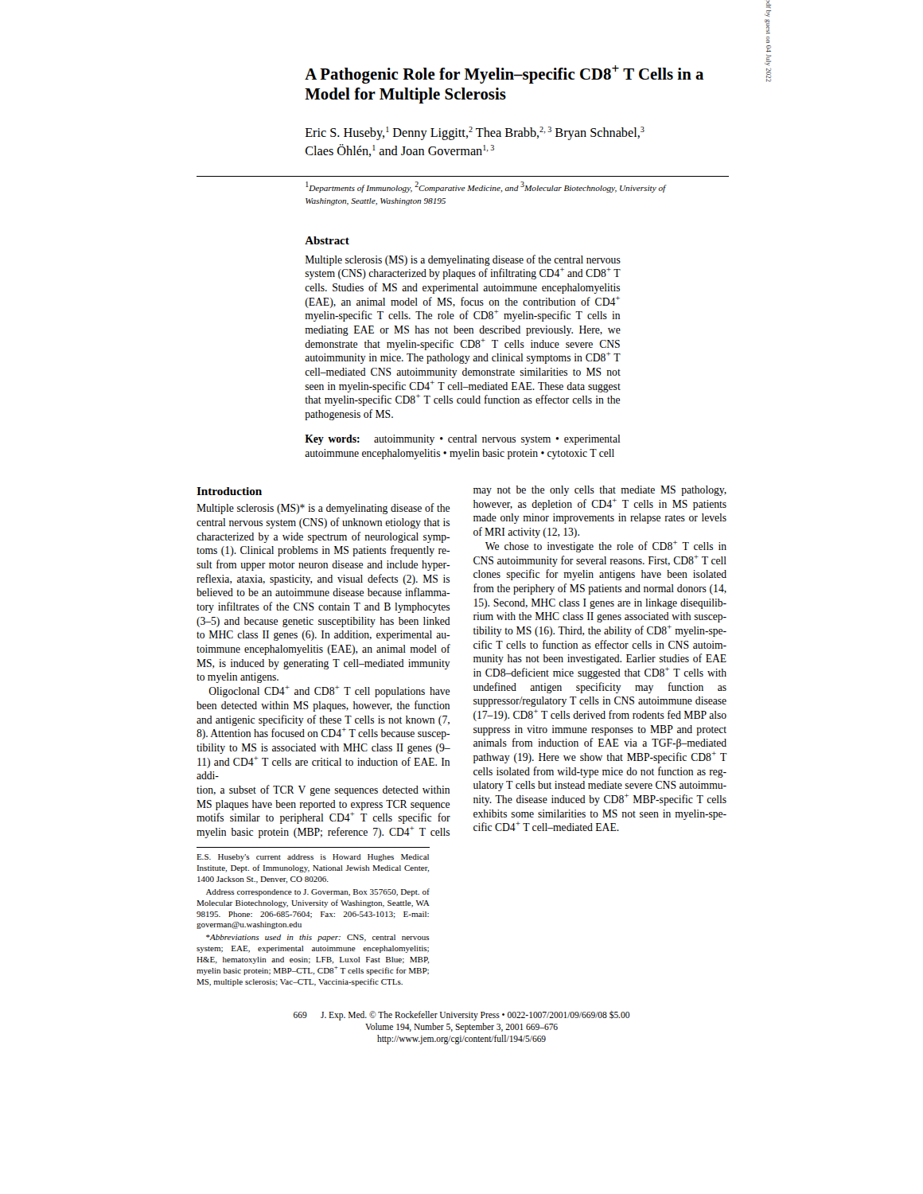Downloaded from http://rupress.org/jem/article-pdf/194/5/669/1135717/010250.pdf by guest on 04 July 2022
A Pathogenic Role for Myelin–specific CD8+ T Cells in a
Model for Multiple Sclerosis
Eric S. Huseby,1 Denny Liggitt,2 Thea Brabb,2, 3 Bryan Schnabel,3
Claes Öhlén,1 and Joan Goverman1, 3
1Departments of Immunology, 2Comparative Medicine, and 3Molecular Biotechnology, University of
Washington, Seattle, Washington 98195
Abstract
Multiple sclerosis (MS) is a demyelinating disease of the central nervous system (CNS) characterized by plaques of infiltrating CD4+ and CD8+ T cells. Studies of MS and experimental autoimmune encephalomyelitis (EAE), an animal model of MS, focus on the contribution of CD4+ myelin-specific T cells. The role of CD8+ myelin-specific T cells in mediating EAE or MS has not been described previously. Here, we demonstrate that myelin-specific CD8+ T cells induce severe CNS autoimmunity in mice. The pathology and clinical symptoms in CD8+ T cell–mediated CNS autoimmunity demonstrate similarities to MS not seen in myelin-specific CD4+ T cell–mediated EAE. These data suggest that myelin-specific CD8+ T cells could function as effector cells in the pathogenesis of MS.
Key words: autoimmunity • central nervous system • experimental autoimmune encephalomyelitis • myelin basic protein • cytotoxic T cell
Introduction
Multiple sclerosis (MS)* is a demyelinating disease of the central nervous system (CNS) of unknown etiology that is characterized by a wide spectrum of neurological symptoms (1). Clinical problems in MS patients frequently result from upper motor neuron disease and include hyperreflexia, ataxia, spasticity, and visual defects (2). MS is believed to be an autoimmune disease because inflammatory infiltrates of the CNS contain T and B lymphocytes (3–5) and because genetic susceptibility has been linked to MHC class II genes (6). In addition, experimental autoimmune encephalomyelitis (EAE), an animal model of MS, is induced by generating T cell–mediated immunity to myelin antigens.
Oligoclonal CD4+ and CD8+ T cell populations have been detected within MS plaques, however, the function and antigenic specificity of these T cells is not known (7, 8). Attention has focused on CD4+ T cells because susceptibility to MS is associated with MHC class II genes (9–11) and CD4+ T cells are critical to induction of EAE. In addi-
tion, a subset of TCR V gene sequences detected within MS plaques have been reported to express TCR sequence motifs similar to peripheral CD4+ T cells specific for myelin basic protein (MBP; reference 7). CD4+ T cells may not be the only cells that mediate MS pathology, however, as depletion of CD4+ T cells in MS patients made only minor improvements in relapse rates or levels of MRI activity (12, 13).
We chose to investigate the role of CD8+ T cells in CNS autoimmunity for several reasons. First, CD8+ T cell clones specific for myelin antigens have been isolated from the periphery of MS patients and normal donors (14, 15). Second, MHC class I genes are in linkage disequilibrium with the MHC class II genes associated with susceptibility to MS (16). Third, the ability of CD8+ myelin-specific T cells to function as effector cells in CNS autoimmunity has not been investigated. Earlier studies of EAE in CD8–deficient mice suggested that CD8+ T cells with undefined antigen specificity may function as suppressor/regulatory T cells in CNS autoimmune disease (17–19). CD8+ T cells derived from rodents fed MBP also suppress in vitro immune responses to MBP and protect animals from induction of EAE via a TGF-β–mediated pathway (19). Here we show that MBP-specific CD8+ T cells isolated from wild-type mice do not function as regulatory T cells but instead mediate severe CNS autoimmunity. The disease induced by CD8+ MBP-specific T cells exhibits some similarities to MS not seen in myelin-specific CD4+ T cell–mediated EAE.
E.S. Huseby's current address is Howard Hughes Medical Institute, Dept. of Immunology, National Jewish Medical Center, 1400 Jackson St., Denver, CO 80206.
Address correspondence to J. Goverman, Box 357650, Dept. of Molecular Biotechnology, University of Washington, Seattle, WA 98195. Phone: 206-685-7604; Fax: 206-543-1013; E-mail: goverman@u.washington.edu
*Abbreviations used in this paper: CNS, central nervous system; EAE, experimental autoimmune encephalomyelitis; H&E, hematoxylin and eosin; LFB, Luxol Fast Blue; MBP, myelin basic protein; MBP–CTL, CD8+ T cells specific for MBP; MS, multiple sclerosis; Vac–CTL, Vaccinia-specific CTLs.
669 J. Exp. Med. © The Rockefeller University Press • 0022-1007/2001/09/669/08 $5.00
Volume 194, Number 5, September 3, 2001 669–676
http://www.jem.org/cgi/content/full/194/5/669